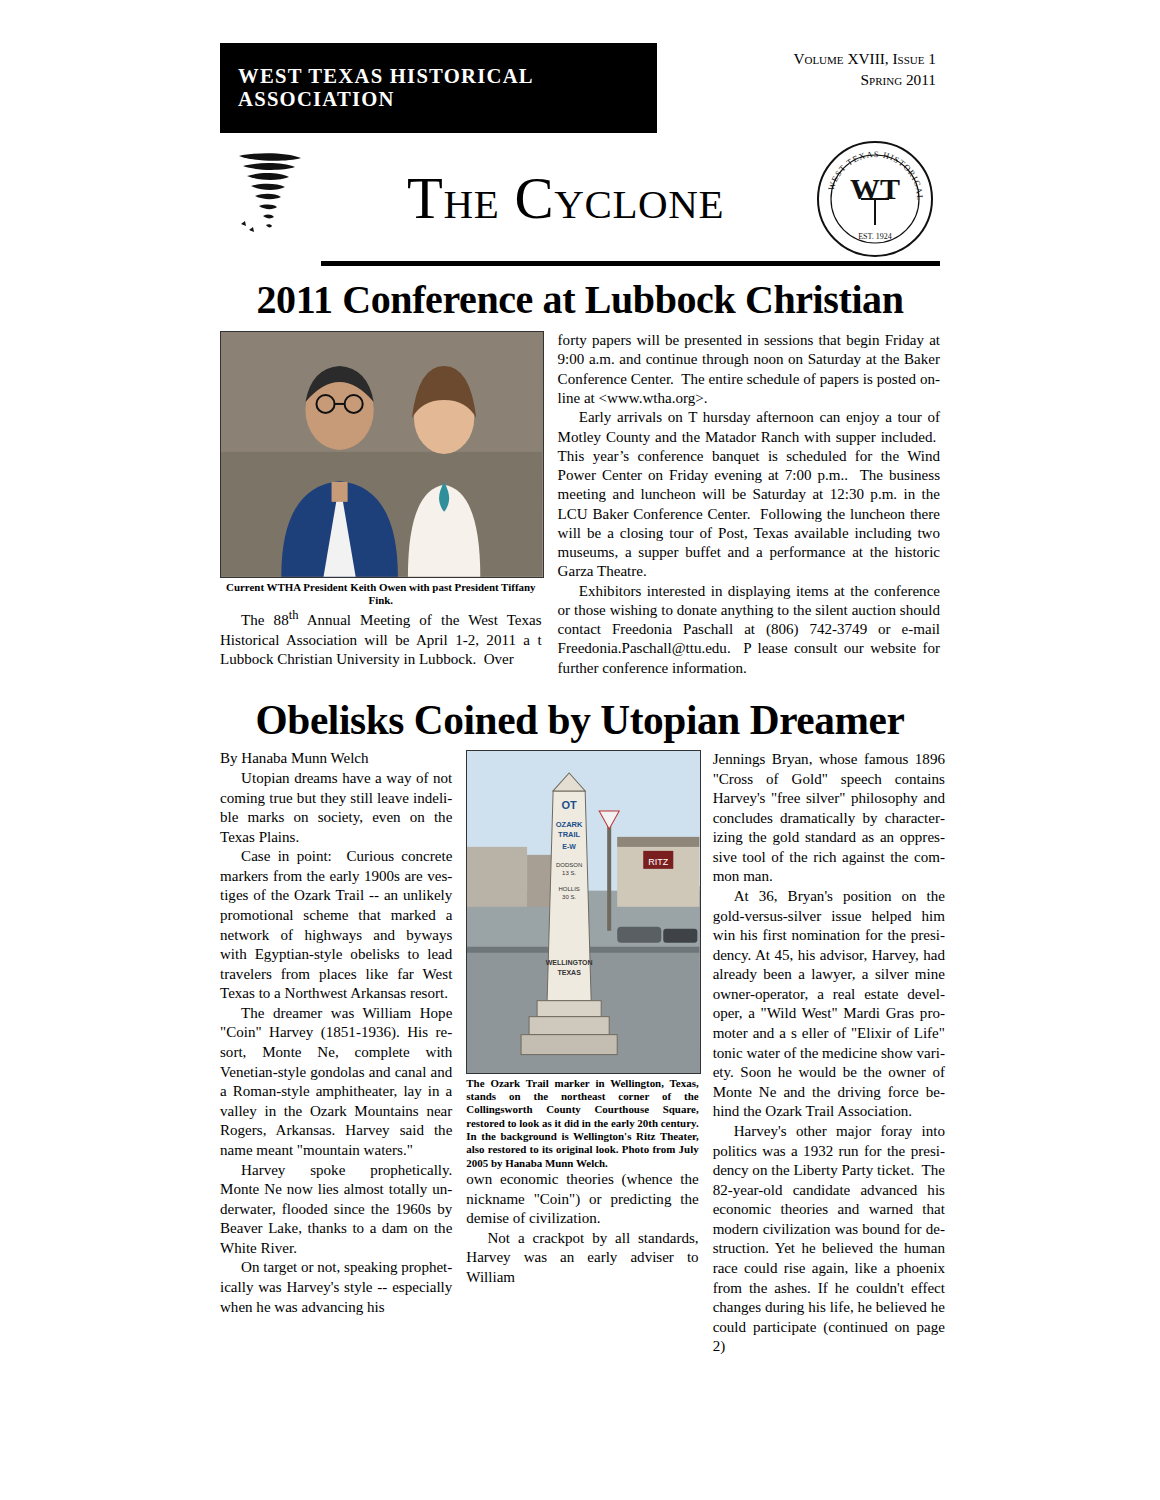West Texas Historical Association
Volume XVIII, Issue 1
Spring 2011
The Cyclone
WT EST. 1924 WEST TEXAS HISTORICAL ASSOCIATION
2011 Conference at Lubbock Christian
Current WTHA President Keith Owen with past President Tiffany Fink.
The 88th Annual Meeting of the West Texas Historical Association will be April 1-2, 2011 a t Lubbock Christian University in Lubbock. Over
forty papers will be presented in sessions that begin Friday at 9:00 a.m. and continue through noon on Saturday at the Baker Conference Center. The entire schedule of papers is posted online at <www.wtha.org>.
Early arrivals on T hursday afternoon can enjoy a tour of Motley County and the Matador Ranch with supper included. This year’s conference banquet is scheduled for the Wind Power Center on Friday evening at 7:00 p.m.. The business meeting and luncheon will be Saturday at 12:30 p.m. in the LCU Baker Conference Center. Following the luncheon there will be a closing tour of Post, Texas available including two museums, a supper buffet and a performance at the historic Garza Theatre.
Exhibitors interested in displaying items at the conference or those wishing to donate anything to the silent auction should contact Freedonia Paschall at (806) 742-3749 or e-mail Freedonia.Paschall@ttu.edu. P lease consult our website for further conference information.
Obelisks Coined by Utopian Dreamer
By Hanaba Munn Welch
Utopian dreams have a way of not coming true but they still leave indelible marks on society, even on the Texas Plains.
Case in point: Curious concrete markers from the early 1900s are vestiges of the Ozark Trail -- an unlikely promotional scheme that marked a network of highways and byways with Egyptian-style obelisks to lead travelers from places like far West Texas to a Northwest Arkansas resort.
The dreamer was William Hope "Coin" Harvey (1851-1936). His resort, Monte Ne, complete with Venetian-style gondolas and canal and a Roman-style amphitheater, lay in a valley in the Ozark Mountains near Rogers, Arkansas. Harvey said the name meant "mountain waters."
Harvey spoke prophetically. Monte Ne now lies almost totally underwater, flooded since the 1960s by Beaver Lake, thanks to a dam on the White River.
On target or not, speaking prophetically was Harvey's style -- especially when he was advancing his
RITZ OT OZARK TRAIL E-W DODSON 13 S. HOLLIS 30 S. WELLINGTON TEXAS
The Ozark Trail marker in Wellington, Texas, stands on the northeast corner of the Collingsworth County Courthouse Square, restored to look as it did in the early 20th century. In the background is Wellington's Ritz Theater, also restored to its original look. Photo from July 2005 by Hanaba Munn Welch.
own economic theories (whence the nickname "Coin") or predicting the demise of civilization.
Not a crackpot by all standards, Harvey was an early adviser to William
Jennings Bryan, whose famous 1896 "Cross of Gold" speech contains Harvey's "free silver" philosophy and concludes dramatically by characterizing the gold standard as an oppressive tool of the rich against the common man.
At 36, Bryan's position on the gold-versus-silver issue helped him win his first nomination for the presidency. At 45, his advisor, Harvey, had already been a lawyer, a silver mine owner-operator, a real estate developer, a "Wild West" Mardi Gras promoter and a s eller of "Elixir of Life" tonic water of the medicine show variety. Soon he would be the owner of Monte Ne and the driving force behind the Ozark Trail Association.
Harvey's other major foray into politics was a 1932 run for the presidency on the Liberty Party ticket. The 82-year-old candidate advanced his economic theories and warned that modern civilization was bound for destruction. Yet he believed the human race could rise again, like a phoenix from the ashes. If he couldn't effect changes during his life, he believed he could participate (continued on page 2)